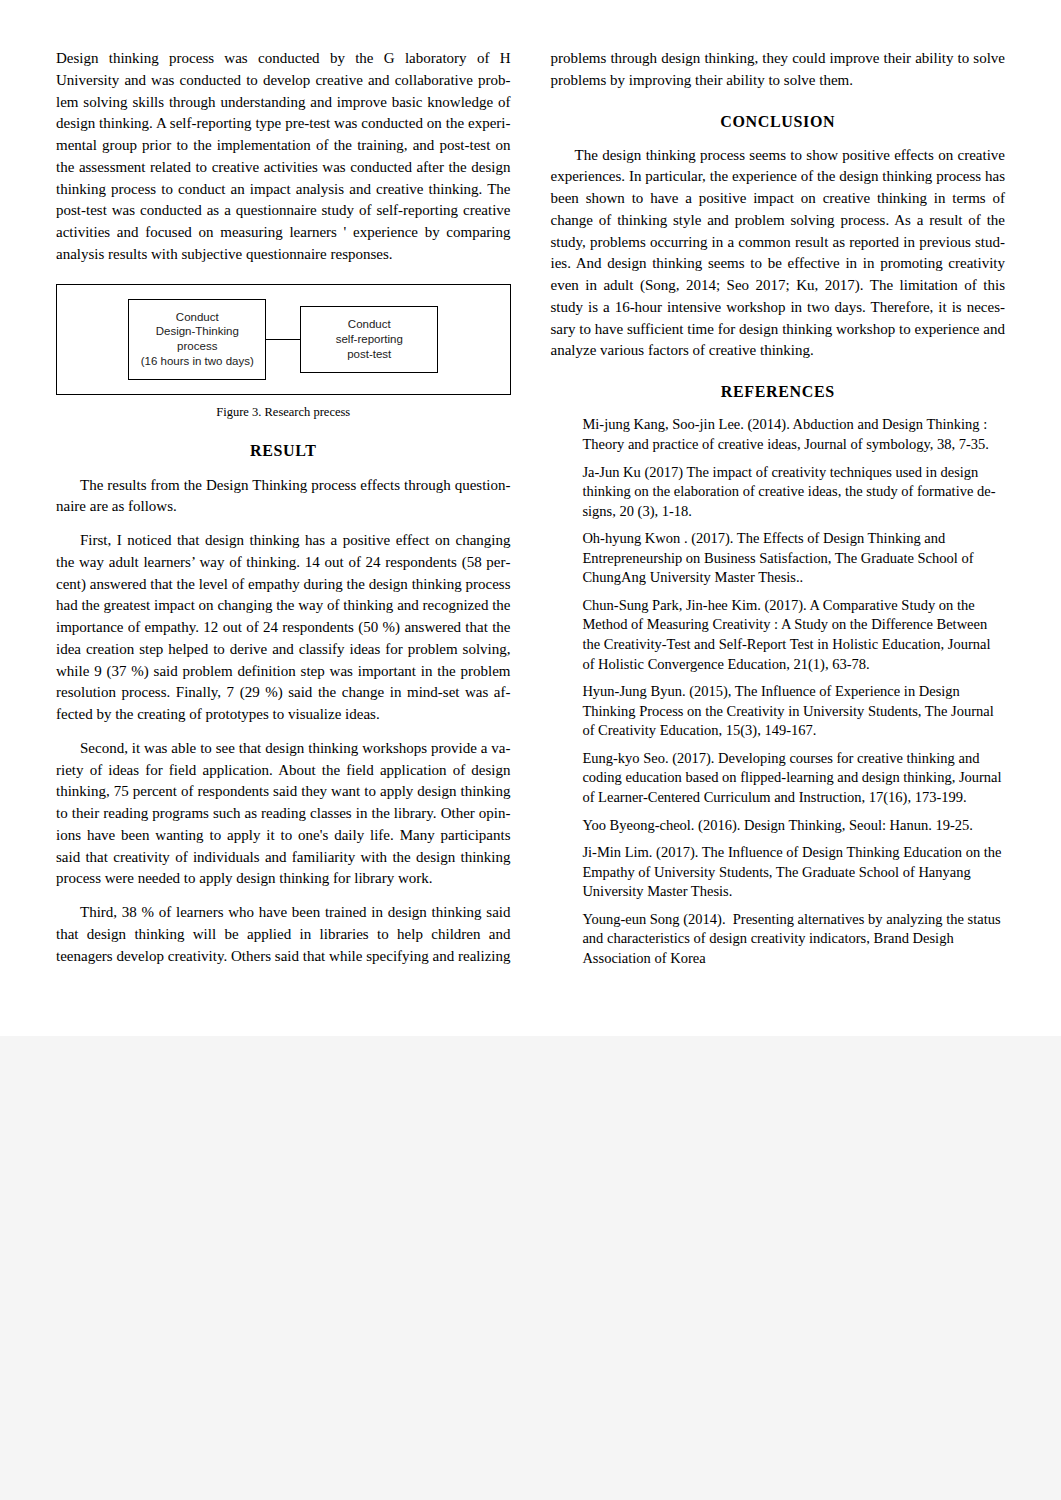Design thinking process was conducted by the G laboratory of H University and was conducted to develop creative and collaborative problem solving skills through understanding and improve basic knowledge of design thinking. A self-reporting type pre-test was conducted on the experimental group prior to the implementation of the training, and post-test on the assessment related to creative activities was conducted after the design thinking process to conduct an impact analysis and creative thinking. The post-test was conducted as a questionnaire study of self-reporting creative activities and focused on measuring learners ' experience by comparing analysis results with subjective questionnaire responses.
Conduct
Design-Thinking process
(16 hours in two days)
Conduct
self-reporting
post-test
Figure 3. Research precess
RESULT
The results from the Design Thinking process effects through questionnaire are as follows.
First, I noticed that design thinking has a positive effect on changing the way adult learners’ way of thinking. 14 out of 24 respondents (58 percent) answered that the level of empathy during the design thinking process had the greatest impact on changing the way of thinking and recognized the importance of empathy. 12 out of 24 respondents (50 %) answered that the idea creation step helped to derive and classify ideas for problem solving, while 9 (37 %) said problem definition step was important in the problem resolution process. Finally, 7 (29 %) said the change in mind-set was affected by the creating of prototypes to visualize ideas.
Second, it was able to see that design thinking workshops provide a variety of ideas for field application. About the field application of design thinking, 75 percent of respondents said they want to apply design thinking to their reading programs such as reading classes in the library. Other opinions have been wanting to apply it to one's daily life. Many participants said that creativity of individuals and familiarity with the design thinking process were needed to apply design thinking for library work.
Third, 38 % of learners who have been trained in design thinking said that design thinking will be applied in libraries to help children and teenagers develop creativity. Others said that while specifying and realizing problems through design thinking, they could improve their ability to solve problems by improving their ability to solve them.
CONCLUSION
The design thinking process seems to show positive effects on creative experiences. In particular, the experience of the design thinking process has been shown to have a positive impact on creative thinking in terms of change of thinking style and problem solving process. As a result of the study, problems occurring in a common result as reported in previous studies. And design thinking seems to be effective in in promoting creativity even in adult (Song, 2014; Seo 2017; Ku, 2017). The limitation of this study is a 16-hour intensive workshop in two days. Therefore, it is necessary to have sufficient time for design thinking workshop to experience and analyze various factors of creative thinking.
REFERENCES
Mi-jung Kang, Soo-jin Lee. (2014). Abduction and Design Thinking : Theory and practice of creative ideas, Journal of symbology, 38, 7-35.
Ja-Jun Ku (2017) The impact of creativity techniques used in design thinking on the elaboration of creative ideas, the study of formative designs, 20 (3), 1-18.
Oh-hyung Kwon . (2017). The Effects of Design Thinking and Entrepreneurship on Business Satisfaction, The Graduate School of ChungAng University Master Thesis..
Chun-Sung Park, Jin-hee Kim. (2017). A Comparative Study on the Method of Measuring Creativity : A Study on the Difference Between the Creativity-Test and Self-Report Test in Holistic Education, Journal of Holistic Convergence Education, 21(1), 63-78.
Hyun-Jung Byun. (2015), The Influence of Experience in Design Thinking Process on the Creativity in University Students, The Journal of Creativity Education, 15(3), 149-167.
Eung-kyo Seo. (2017). Developing courses for creative thinking and coding education based on flipped-learning and design thinking, Journal of Learner-Centered Curriculum and Instruction, 17(16), 173-199.
Yoo Byeong-cheol. (2016). Design Thinking, Seoul: Hanun. 19-25.
Ji-Min Lim. (2017). The Influence of Design Thinking Education on the Empathy of University Students, The Graduate School of Hanyang University Master Thesis.
Young-eun Song (2014). Presenting alternatives by analyzing the status and characteristics of design creativity indicators, Brand Desigh Association of Korea